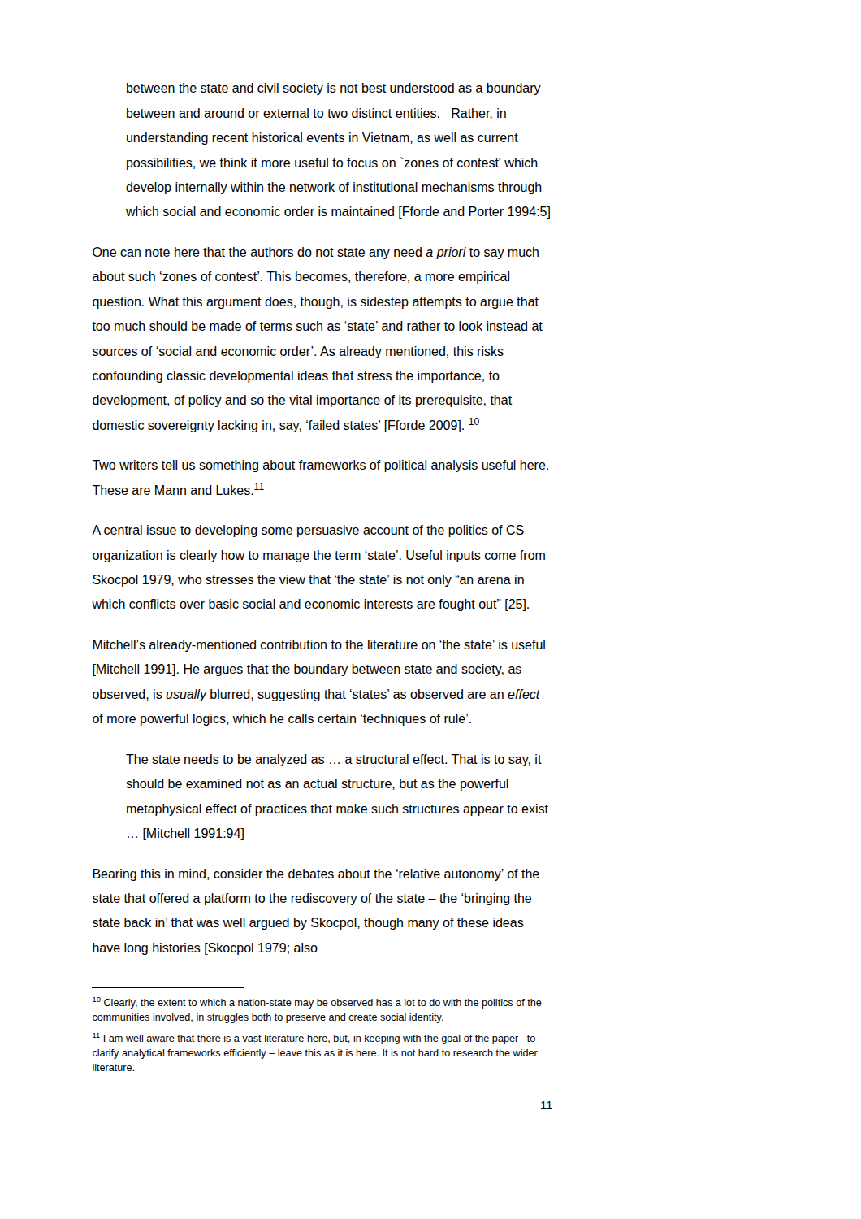between the state and civil society is not best understood as a boundary between and around or external to two distinct entities. Rather, in understanding recent historical events in Vietnam, as well as current possibilities, we think it more useful to focus on `zones of contest' which develop internally within the network of institutional mechanisms through which social and economic order is maintained [Fforde and Porter 1994:5]
One can note here that the authors do not state any need a priori to say much about such ‘zones of contest’. This becomes, therefore, a more empirical question. What this argument does, though, is sidestep attempts to argue that too much should be made of terms such as ‘state’ and rather to look instead at sources of ‘social and economic order’. As already mentioned, this risks confounding classic developmental ideas that stress the importance, to development, of policy and so the vital importance of its prerequisite, that domestic sovereignty lacking in, say, ‘failed states’ [Fforde 2009]. 10
Two writers tell us something about frameworks of political analysis useful here. These are Mann and Lukes.11
A central issue to developing some persuasive account of the politics of CS organization is clearly how to manage the term ‘state’. Useful inputs come from Skocpol 1979, who stresses the view that ‘the state’ is not only “an arena in which conflicts over basic social and economic interests are fought out” [25].
Mitchell’s already-mentioned contribution to the literature on ‘the state’ is useful [Mitchell 1991]. He argues that the boundary between state and society, as observed, is usually blurred, suggesting that ‘states’ as observed are an effect of more powerful logics, which he calls certain ‘techniques of rule’.
The state needs to be analyzed as … a structural effect. That is to say, it should be examined not as an actual structure, but as the powerful metaphysical effect of practices that make such structures appear to exist … [Mitchell 1991:94]
Bearing this in mind, consider the debates about the ‘relative autonomy’ of the state that offered a platform to the rediscovery of the state – the ‘bringing the state back in’ that was well argued by Skocpol, though many of these ideas have long histories [Skocpol 1979; also
10 Clearly, the extent to which a nation-state may be observed has a lot to do with the politics of the communities involved, in struggles both to preserve and create social identity.
11 I am well aware that there is a vast literature here, but, in keeping with the goal of the paper– to clarify analytical frameworks efficiently – leave this as it is here. It is not hard to research the wider literature.
11